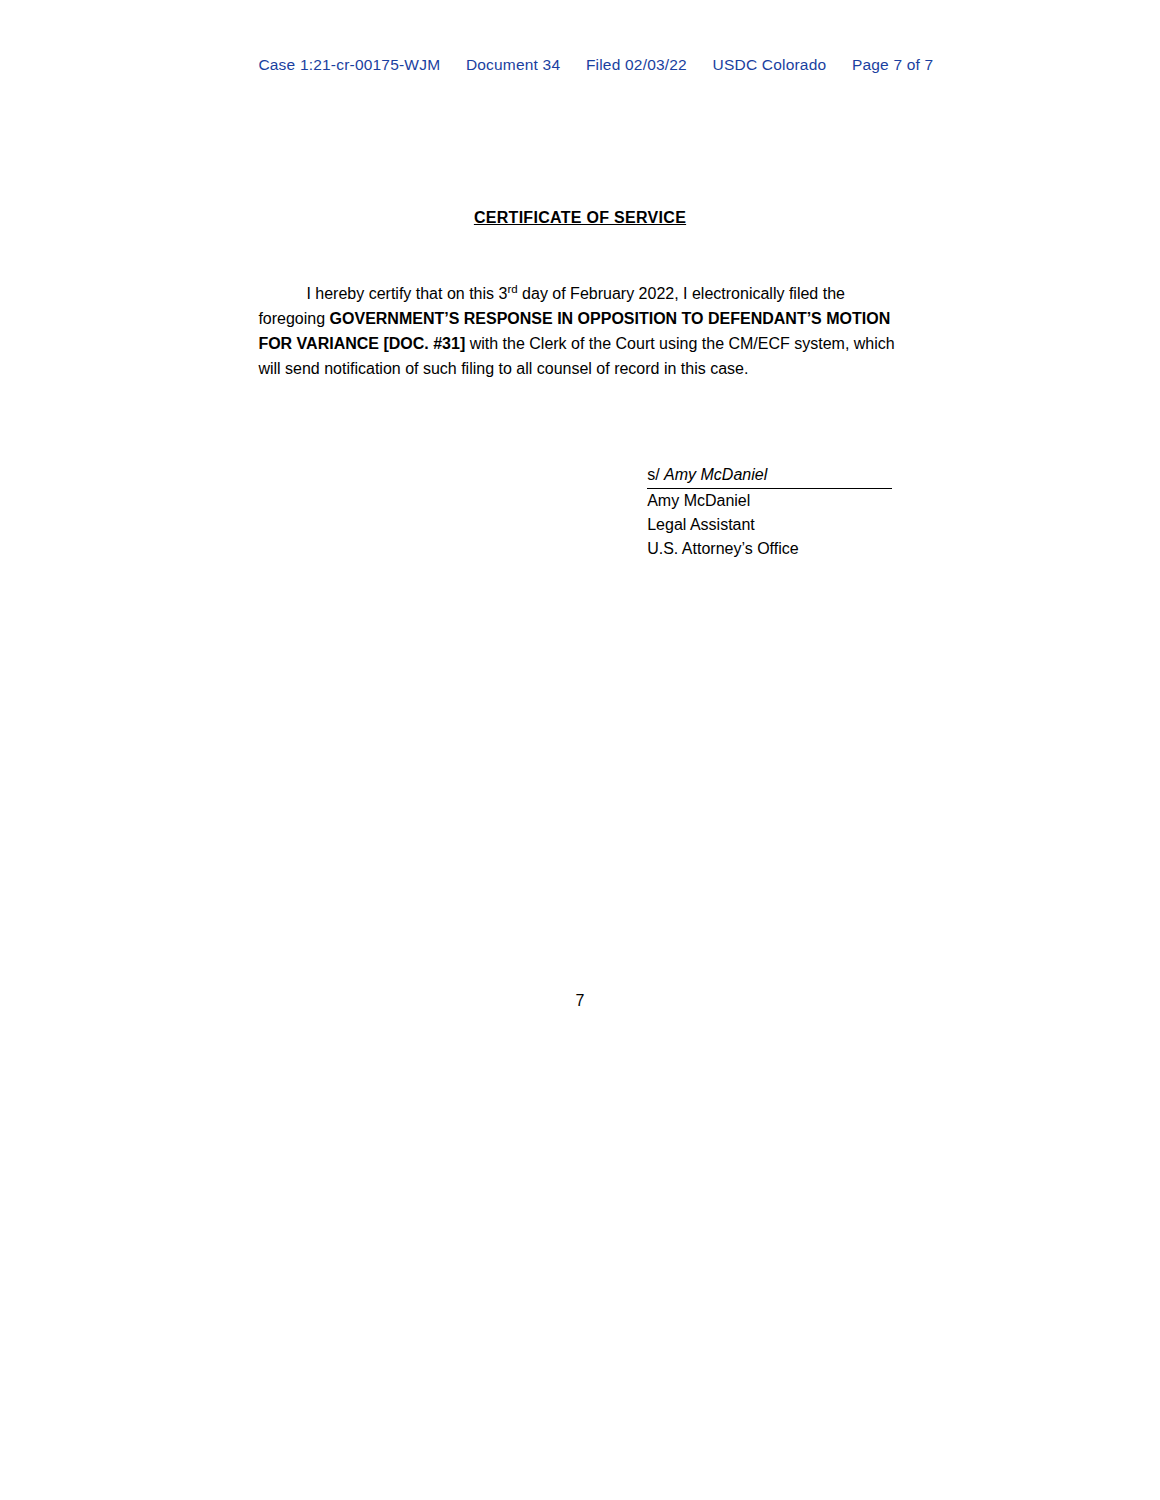Case 1:21-cr-00175-WJM Document 34 Filed 02/03/22 USDC Colorado Page 7 of 7
CERTIFICATE OF SERVICE
I hereby certify that on this 3rd day of February 2022, I electronically filed the foregoing GOVERNMENT’S RESPONSE IN OPPOSITION TO DEFENDANT’S MOTION FOR VARIANCE [DOC. #31] with the Clerk of the Court using the CM/ECF system, which will send notification of such filing to all counsel of record in this case.
s/ Amy McDaniel
Amy McDaniel
Legal Assistant
U.S. Attorney’s Office
7